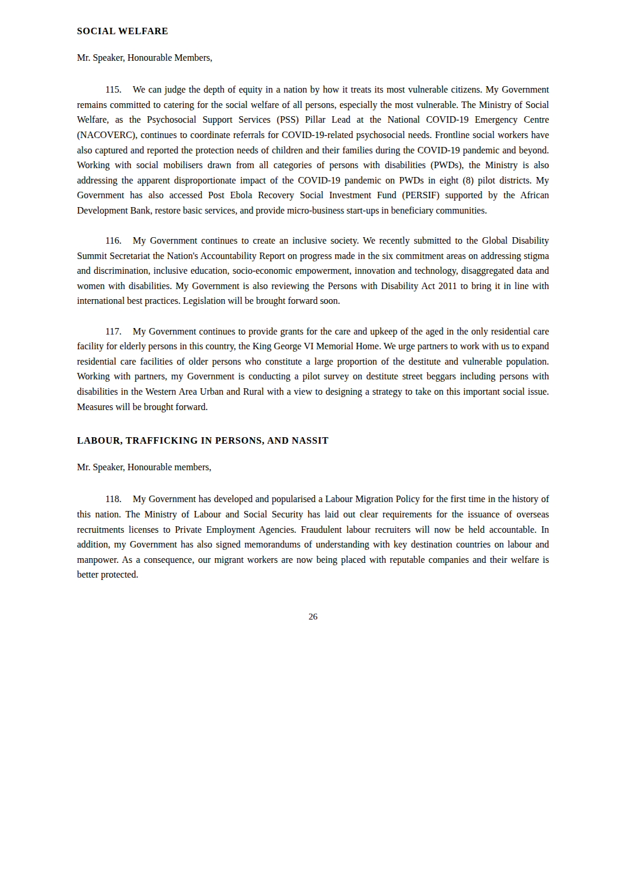SOCIAL WELFARE
Mr. Speaker, Honourable Members,
115. We can judge the depth of equity in a nation by how it treats its most vulnerable citizens. My Government remains committed to catering for the social welfare of all persons, especially the most vulnerable. The Ministry of Social Welfare, as the Psychosocial Support Services (PSS) Pillar Lead at the National COVID-19 Emergency Centre (NACOVERC), continues to coordinate referrals for COVID-19-related psychosocial needs. Frontline social workers have also captured and reported the protection needs of children and their families during the COVID-19 pandemic and beyond. Working with social mobilisers drawn from all categories of persons with disabilities (PWDs), the Ministry is also addressing the apparent disproportionate impact of the COVID-19 pandemic on PWDs in eight (8) pilot districts. My Government has also accessed Post Ebola Recovery Social Investment Fund (PERSIF) supported by the African Development Bank, restore basic services, and provide micro-business start-ups in beneficiary communities.
116. My Government continues to create an inclusive society. We recently submitted to the Global Disability Summit Secretariat the Nation's Accountability Report on progress made in the six commitment areas on addressing stigma and discrimination, inclusive education, socio-economic empowerment, innovation and technology, disaggregated data and women with disabilities. My Government is also reviewing the Persons with Disability Act 2011 to bring it in line with international best practices. Legislation will be brought forward soon.
117. My Government continues to provide grants for the care and upkeep of the aged in the only residential care facility for elderly persons in this country, the King George VI Memorial Home. We urge partners to work with us to expand residential care facilities of older persons who constitute a large proportion of the destitute and vulnerable population. Working with partners, my Government is conducting a pilot survey on destitute street beggars including persons with disabilities in the Western Area Urban and Rural with a view to designing a strategy to take on this important social issue. Measures will be brought forward.
LABOUR, TRAFFICKING IN PERSONS, AND NASSIT
Mr. Speaker, Honourable members,
118. My Government has developed and popularised a Labour Migration Policy for the first time in the history of this nation. The Ministry of Labour and Social Security has laid out clear requirements for the issuance of overseas recruitments licenses to Private Employment Agencies. Fraudulent labour recruiters will now be held accountable. In addition, my Government has also signed memorandums of understanding with key destination countries on labour and manpower. As a consequence, our migrant workers are now being placed with reputable companies and their welfare is better protected.
26